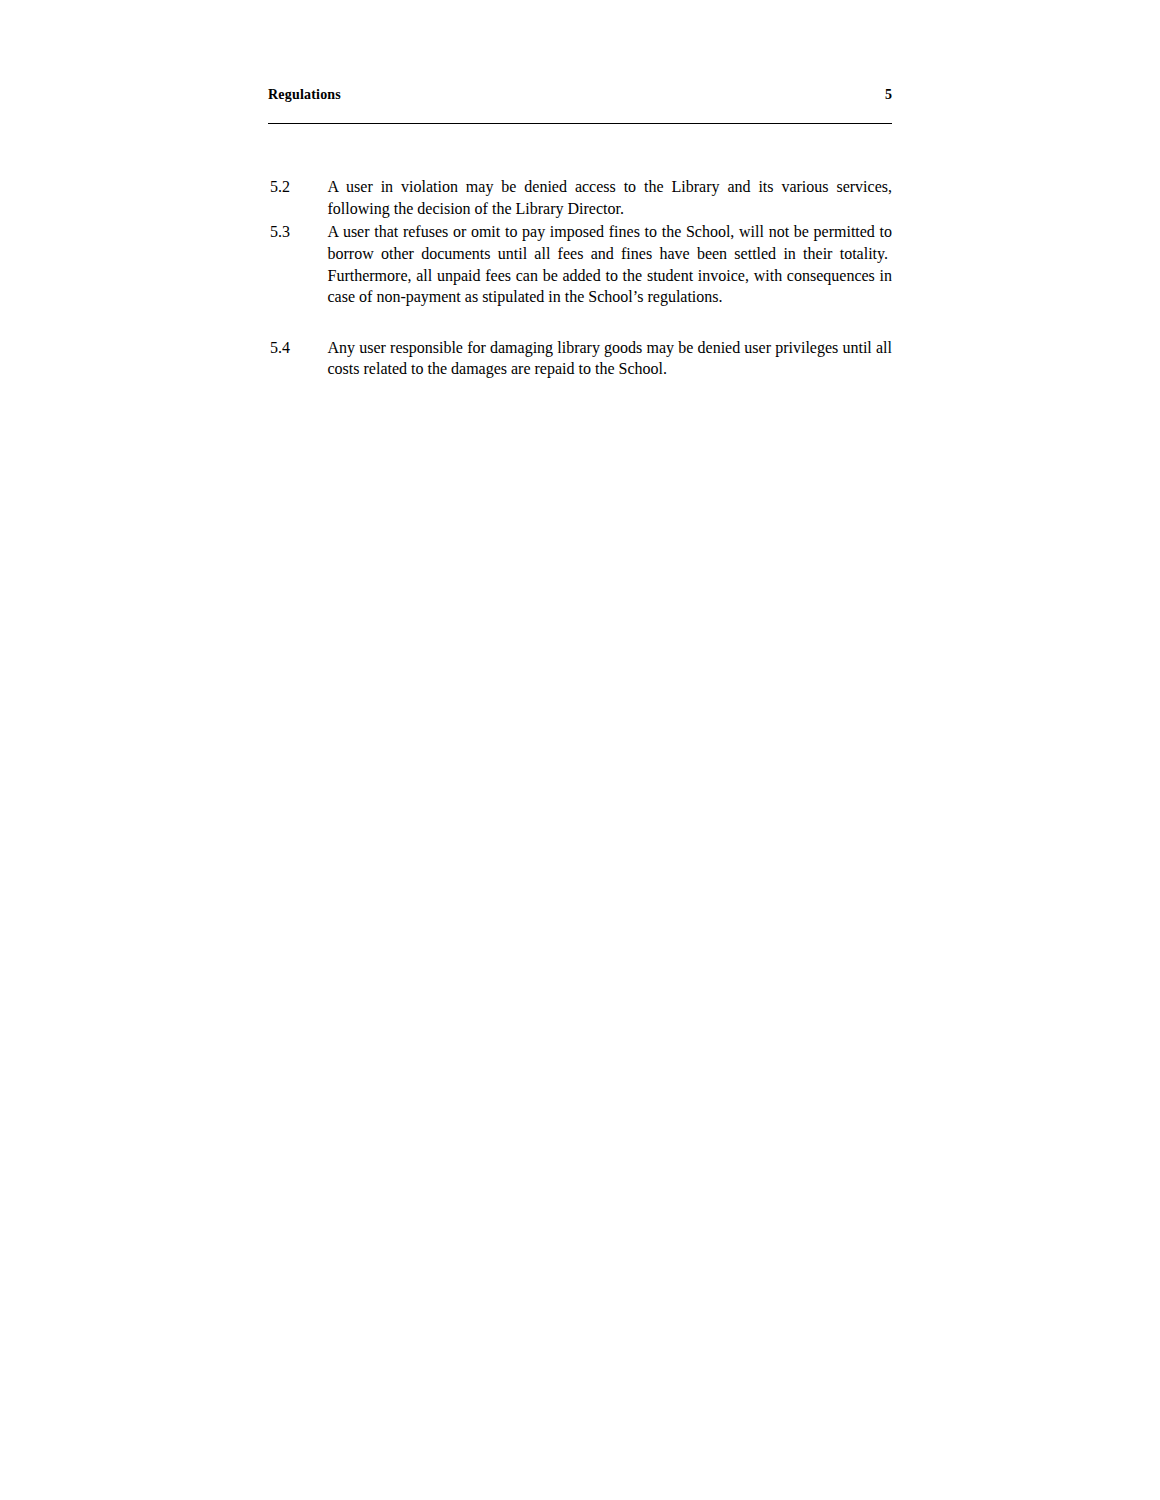Regulations 5
5.2
A user in violation may be denied access to the Library and its various services, following the decision of the Library Director.
5.3
A user that refuses or omit to pay imposed fines to the School, will not be permitted to borrow other documents until all fees and fines have been settled in their totality. Furthermore, all unpaid fees can be added to the student invoice, with consequences in case of non-payment as stipulated in the School’s regulations.
5.4
Any user responsible for damaging library goods may be denied user privileges until all costs related to the damages are repaid to the School.